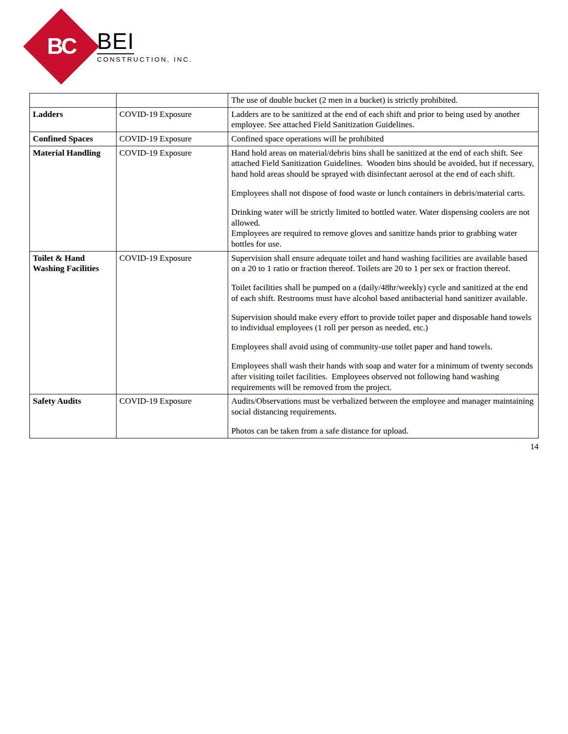BC
BEI CONSTRUCTION, INC.
| | | The use of double bucket (2 men in a bucket) is strictly prohibited. |
| Ladders | COVID-19 Exposure | Ladders are to be sanitized at the end of each shift and prior to being used by another employee. See attached Field Sanitization Guidelines. |
| Confined Spaces | COVID-19 Exposure | Confined space operations will be prohibited |
| Material Handling | COVID-19 Exposure | Hand hold areas on material/debris bins shall be sanitized at the end of each shift. See attached Field Sanitization Guidelines. Wooden bins should be avoided, but if necessary, hand hold areas should be sprayed with disinfectant aerosol at the end of each shift. Employees shall not dispose of food waste or lunch containers in debris/material carts. Drinking water will be strictly limited to bottled water. Water dispensing coolers are not allowed. Employees are required to remove gloves and sanitize hands prior to grabbing water bottles for use. |
| Toilet & Hand Washing Facilities | COVID-19 Exposure | Supervision shall ensure adequate toilet and hand washing facilities are available based on a 20 to 1 ratio or fraction thereof. Toilets are 20 to 1 per sex or fraction thereof. Toilet facilities shall be pumped on a (daily/48hr/weekly) cycle and sanitized at the end of each shift. Restrooms must have alcohol based antibacterial hand sanitizer available. Supervision should make every effort to provide toilet paper and disposable hand towels to individual employees (1 roll per person as needed, etc.) Employees shall avoid using of community-use toilet paper and hand towels. Employees shall wash their hands with soap and water for a minimum of twenty seconds after visiting toilet facilities. Employees observed not following hand washing requirements will be removed from the project. |
| Safety Audits | COVID-19 Exposure | Audits/Observations must be verbalized between the employee and manager maintaining social distancing requirements. Photos can be taken from a safe distance for upload. |
14